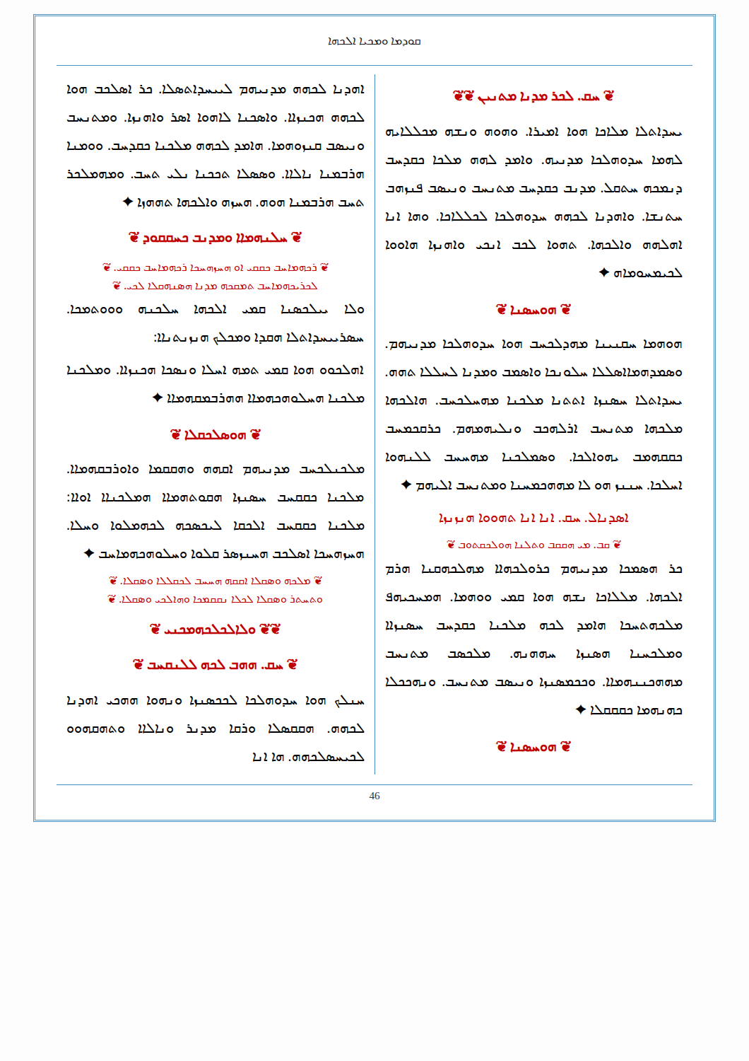ܩܘܕܡܐ ܘܡܟܝܐ ܐܠܟܗܐ
❦ ܚܩ. ܠܟܪ ܡܕܢܐ ܡܬܢܝܢ ❦❦
ܝܚܕܐܬܠܐ ܡܠܐܟܐ ܗܘܐ ܐܡܝܪܐ. ܘܗܘܗ ܘܢܫܗ ܡܟܠܠܐܝܗ ܠܗܡܐ ܚܕܘܗܠܟܐ ܡܕܢܝܗ. ܘܐܡܕ ܠܗܗ ܡܠܟܐ ܟܩܕܚܒ ܕܢܡܟܗ ܚܬܩܠ. ܡܕܢܒ ܟܩܕܚܒ ܡܬܢܚܒ ܘܢܝܣܒ ܦܢܙܗܒ ܚܬܢܫܐ. ܘܐܗܕܢܐ ܠܟܗܗ ܚܕܘܗܠܟܐ ܠܟܠܠܐܟܐ. ܘܗܐ ܐܢܐ ܐܗܠܗܗ ܘܐܠܟܗܐ. ܬܗܘܐ ܠܟܒ ܐܢܟܝ ܘܐܗܢܙܐ ܗܐܘܘܐ ܠܟܝܡܚܘܡܐܗ ✦
❦ ܗܘܚܣܢܐ ❦
ܗܘܗܡܐ ܚܩܢܝܢܐ ܡܗܕܠܟܚܒ ܗܘܐ ܚܕܘܗܠܟܐ ܡܕܢܝܗܡ. ܘܣܡܕܗܡܐܐܣܠܠܐ ܚܠܘܢܟܐ ܘܐܣܡܒ ܘܡܕܢܐ ܠܚܠܠܐ ܬܗܗ. ܝܚܕܐܬܠܐ ܚܣܢܙܐ ܐܬܬܢܐ ܡܠܟܢܐ ܡܗܚܠܟܚܒ. ܗܐܠܟܗܐ ܡܠܟܗܐ ܡܬܢܚܒ ܐܪܠܗܟܒ ܘܢܠܝܗܡܗܡ. ܟܪܩܟܡܚܒ ܟܩܩܗܡܒ ܝܗܘܐܠܟܐ. ܘܣܡܠܟܢܐ ܡܗܚܚܒ ܠܠܢܗܘܐ ܐܚܠܟܐ. ܚܢܢܙ ܗܘ ܠܐ ܡܗܗܟܡܚܢܐ ܘܡܬܢܚܒ ܐܠܝܗܡ ✦
ܐܣܕܢܐܠ. ܚܩ. ܐܢܐ ܐܢܐ ܬܗܘܘܐ ܗܢܙܢܙܐ
❦ ܩܒ. ܡܝ ܗܩܩܒ ܘܬܠܢܐ ܗܘܠܟܩܬܘܒ ❦
ܟܪ ܗܣܡܟܐ ܡܕܢܝܗܡ ܟܪܘܠܟܗܐܐ ܡܗܠܟܗܩܢܐ ܗܪܡ ܐܠܟܗܐ. ܡܠܠܐܟܐ ܢܫܗ ܗܘܐ ܩܡܝ ܘܘܗܡܐ. ܗܡܚܟܝܗܦ ܡܠܟܗܬܚܟܐ ܗܐܡܕ ܠܟܗ ܡܠܟܢܐ ܟܩܕܚܒ ܚܣܢܙܐܐ ܘܡܠܟܚܢܐ ܗܣܢܙܐ ܚܗܗܢܗ. ܡܠܟܣܒ ܡܬܢܚܒ ܡܗܗܟܢܢܗܡܐܐ. ܘܟܟܡܣܢܙܐ ܘܢܝܣܒ ܡܬܢܚܒ. ܘܢܗܟܟܠܐ ܟܗܢܗܡܐ ܟܩܩܩܠܐ ✦
❦ ܗܘܚܣܢܐ ❦
ܐܗܕܢܐ ܠܟܗܗ ܡܕܢܝܗܡ ܠܝܝܚܕܐܬܣܠܐ. ܟܪ ܐܣܠܟܒ ܗܘܐ ܠܟܗܗ ܗܟܢܙܐܐ. ܘܐܣܟܢܐ ܠܐܗܘܐ ܐܣܪ ܘܐܗܢܙܐ. ܘܡܬܢܚܒ ܘܢܝܣܒ ܩܢܙܘܗܡܐ. ܗܐܡܕ ܠܟܗܗ ܡܠܟܢܐ ܟܩܕܚܒ. ܘܘܡܢܐ ܗܪܒܡܢܐ ܢܐܠܐܐ. ܘܣܣܠܐ ܬܟܟܢܐ ܢܠܝ ܬܚܒ. ܘܡܗܡܠܟܪ ܬܚܒ ܗܪܒܡܢܐ ܗܘܗ. ܗܚܙܗ ܘܐܠܟܗܐ ܬܗܗܙܐ ✦
❦ ܚܠܢܗܡܐܐ ܘܡܕܢܒ ܟܚܩܩܘܕ ❦ ❦ ܪܟܗܡܐܚܒ ܟܩܩܝ ܐܘ ܗܚܙܗܚܟܐ ܪܟܗܡܐܚܒ ܟܩܩܝ. ❦
ܠܟܪܝܟܗܡܐܚܒ ܬܡܩܟܗ ܡܕܢܐ ܗܣܢܗܩܠܐ ܠܟܝ. ❦
ܘܠܐ ܝܝܠܟܣܢܐ ܩܡܝ ܐܠܟܗܐ ܚܠܟܢܗ ܘܘܘܬܡܟܐ. ܚܣܪܝܝܚܕܐܬܠܐ ܗܩܕܐ ܘܡܟܠܟ ܗܢܙܢܬܢܐܐ:
ܐܗܠܟܘܘ ܗܘܐ ܩܡܝ ܬܡܗ ܐܚܠܐ ܘܢܣܟܐ ܗܟܢܙܐܐ. ܘܡܠܟܢܐ ܡܠܟܢܐ ܗܚܠܘܗܟܗܡܐܐ ܗܗܪܒܡܩܗܡܐܐ ✦
❦ ܗܘܣܠܟܩܠܐ ❦
ܡܠܟܢܠܟܚܒ ܡܕܢܝܗܡ ܐܩܗܗ ܘܗܩܩܡܐ ܘܐܘܪܒܩܗܡܐܐ. ܡܠܟܢܐ ܟܩܩܚܒ ܚܣܢܙܐ ܗܩܘܬܗܡܐܐ ܗܡܠܟܢܐܐ ܐܘܐܐ: ܡܠܟܢܐ ܟܩܩܚܒ ܐܠܟܩܐ ܠܝܟܣܟܗ ܠܟܗܡܠܘܐ ܘܚܠܐ. ܗܚܙܗܚܟܐ ܐܣܠܟܒ ܗܚܢܙܣܪ ܩܠܘܐ ܘܚܠܘܗܟܗܡܐܚܒ ✦
❦ ܡܠܟܗ ܘܣܩܠܐ ܐܩܩܗ ܗܚܚܒ ܠܟܩܠܠܐ ܘܣܩܠܐ. ❦
ܘܬܚܬܪ ܘܣܩܠܐ ܠܟܠܐ ܢܩܩܡܟܐ ܘܗܐܠܟܝ ܘܣܩܠܐ. ❦ ❦❦ ܘܠܐܠܟܠܟܗܡܟܢܝ ❦ ❦ ܚܩ. ܗܗܒ ܠܟܗ ܠܠܢܩܚܒ ❦
ܚܢܠܟ ܗܘܐ ܚܕܘܗܠܟܐ ܠܟܟܣܢܙܐ ܘܢܗܘܐ ܗܗܟܝ ܐܗܕܢܐ ܠܟܗܗ. ܗܩܩܣܠܐ ܘܪܩܐ ܡܕܢܪ ܘܢܐܠܐܐ ܘܬܗܩܗܘܘ ܠܟܝܚܣܠܟܗܗ. ܗܐ ܐܢܐ
46